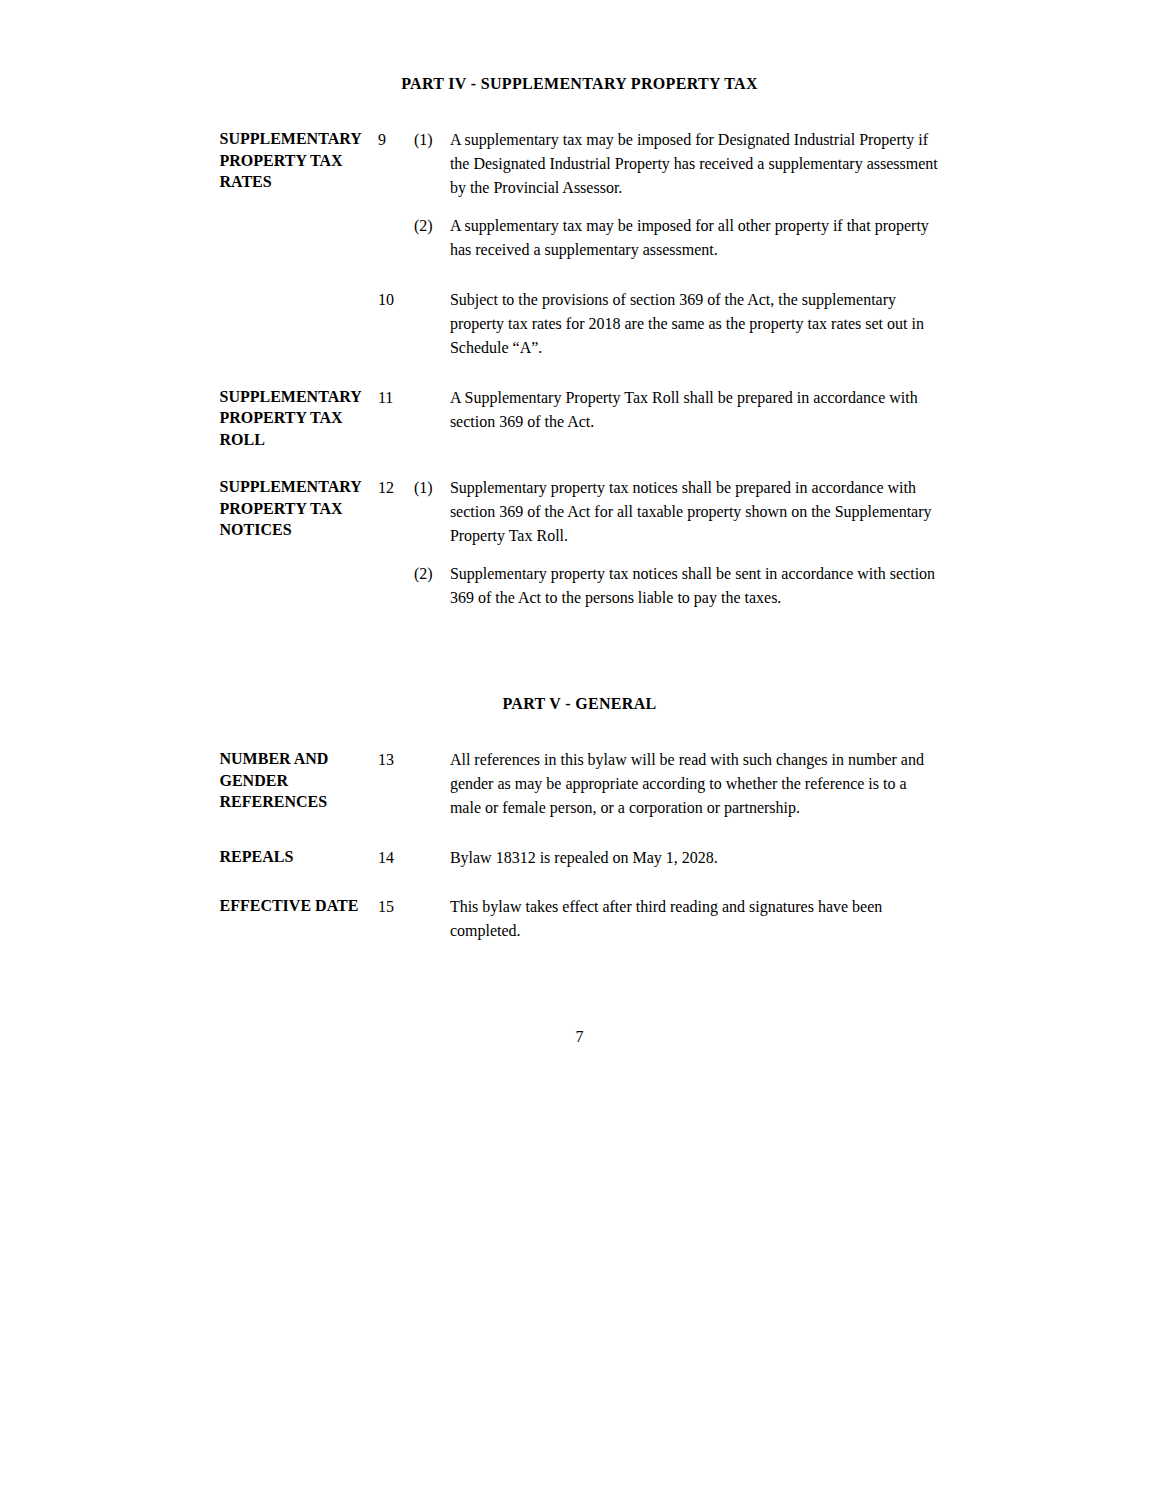PART IV - SUPPLEMENTARY PROPERTY TAX
| Supplementary Property Tax Rates | 9 | (1) | A supplementary tax may be imposed for Designated Industrial Property if the Designated Industrial Property has received a supplementary assessment by the Provincial Assessor. |
| | | (2) | A supplementary tax may be imposed for all other property if that property has received a supplementary assessment. |
| | 10 | | Subject to the provisions of section 369 of the Act, the supplementary property tax rates for 2018 are the same as the property tax rates set out in Schedule “A”. |
| Supplementary Property Tax Roll | 11 | | A Supplementary Property Tax Roll shall be prepared in accordance with section 369 of the Act. |
| Supplementary Property Tax Notices | 12 | (1) | Supplementary property tax notices shall be prepared in accordance with section 369 of the Act for all taxable property shown on the Supplementary Property Tax Roll. |
| | | (2) | Supplementary property tax notices shall be sent in accordance with section 369 of the Act to the persons liable to pay the taxes. |
PART V - GENERAL
| Number and Gender References | 13 | | All references in this bylaw will be read with such changes in number and gender as may be appropriate according to whether the reference is to a male or female person, or a corporation or partnership. |
| Repeals | 14 | | Bylaw 18312 is repealed on May 1, 2028. |
| Effective Date | 15 | | This bylaw takes effect after third reading and signatures have been completed. |
7